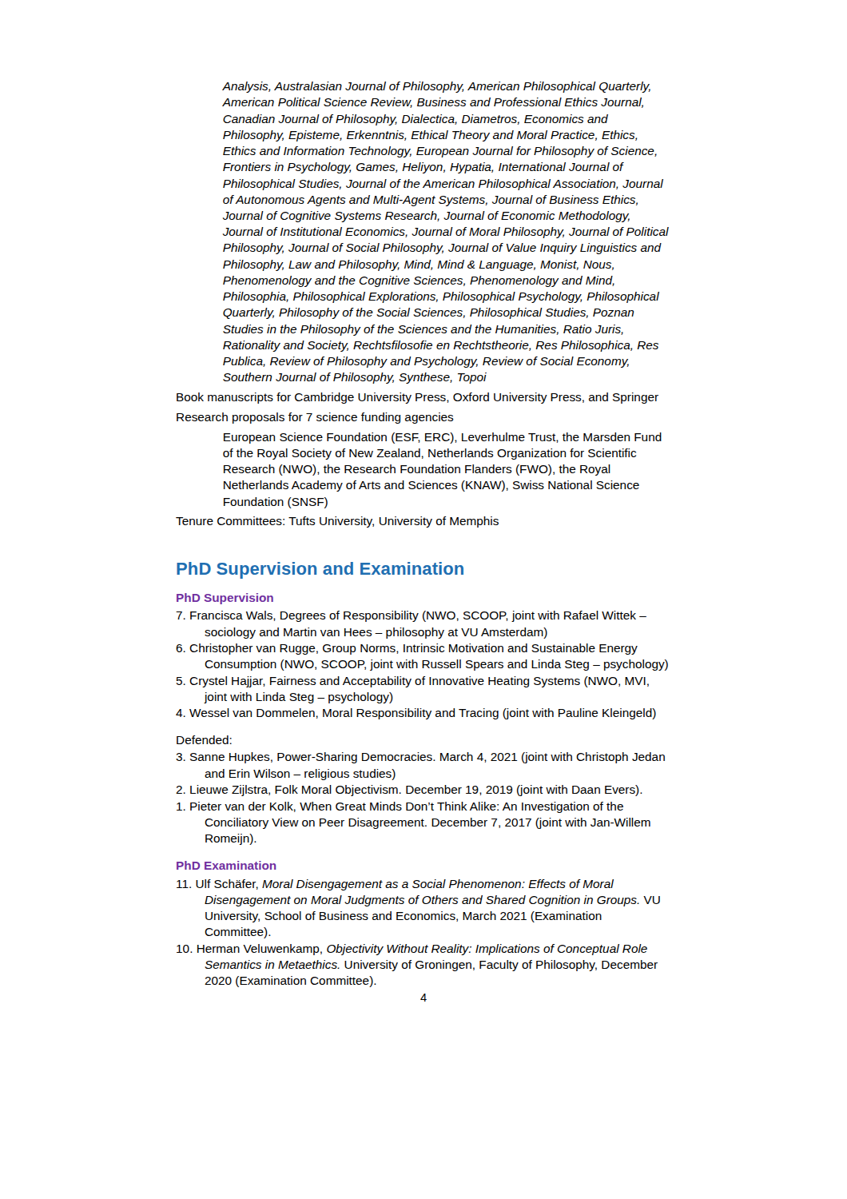Analysis, Australasian Journal of Philosophy, American Philosophical Quarterly, American Political Science Review, Business and Professional Ethics Journal, Canadian Journal of Philosophy, Dialectica, Diametros, Economics and Philosophy, Episteme, Erkenntnis, Ethical Theory and Moral Practice, Ethics, Ethics and Information Technology, European Journal for Philosophy of Science, Frontiers in Psychology, Games, Heliyon, Hypatia, International Journal of Philosophical Studies, Journal of the American Philosophical Association, Journal of Autonomous Agents and Multi-Agent Systems, Journal of Business Ethics, Journal of Cognitive Systems Research, Journal of Economic Methodology, Journal of Institutional Economics, Journal of Moral Philosophy, Journal of Political Philosophy, Journal of Social Philosophy, Journal of Value Inquiry Linguistics and Philosophy, Law and Philosophy, Mind, Mind & Language, Monist, Nous, Phenomenology and the Cognitive Sciences, Phenomenology and Mind, Philosophia, Philosophical Explorations, Philosophical Psychology, Philosophical Quarterly, Philosophy of the Social Sciences, Philosophical Studies, Poznan Studies in the Philosophy of the Sciences and the Humanities, Ratio Juris, Rationality and Society, Rechtsfilosofie en Rechtstheorie, Res Philosophica, Res Publica, Review of Philosophy and Psychology, Review of Social Economy, Southern Journal of Philosophy, Synthese, Topoi
Book manuscripts for Cambridge University Press, Oxford University Press, and Springer
Research proposals for 7 science funding agencies
European Science Foundation (ESF, ERC), Leverhulme Trust, the Marsden Fund of the Royal Society of New Zealand, Netherlands Organization for Scientific Research (NWO), the Research Foundation Flanders (FWO), the Royal Netherlands Academy of Arts and Sciences (KNAW), Swiss National Science Foundation (SNSF)
Tenure Committees: Tufts University, University of Memphis
PhD Supervision and Examination
PhD Supervision
7. Francisca Wals, Degrees of Responsibility (NWO, SCOOP, joint with Rafael Wittek – sociology and Martin van Hees – philosophy at VU Amsterdam)
6. Christopher van Rugge, Group Norms, Intrinsic Motivation and Sustainable Energy Consumption (NWO, SCOOP, joint with Russell Spears and Linda Steg – psychology)
5. Crystel Hajjar, Fairness and Acceptability of Innovative Heating Systems (NWO, MVI, joint with Linda Steg – psychology)
4. Wessel van Dommelen, Moral Responsibility and Tracing (joint with Pauline Kleingeld)
Defended:
3. Sanne Hupkes, Power-Sharing Democracies. March 4, 2021 (joint with Christoph Jedan and Erin Wilson – religious studies)
2. Lieuwe Zijlstra, Folk Moral Objectivism. December 19, 2019 (joint with Daan Evers).
1. Pieter van der Kolk, When Great Minds Don’t Think Alike: An Investigation of the Conciliatory View on Peer Disagreement. December 7, 2017 (joint with Jan-Willem Romeijn).
PhD Examination
11. Ulf Schäfer, Moral Disengagement as a Social Phenomenon: Effects of Moral Disengagement on Moral Judgments of Others and Shared Cognition in Groups. VU University, School of Business and Economics, March 2021 (Examination Committee).
10. Herman Veluwenkamp, Objectivity Without Reality: Implications of Conceptual Role Semantics in Metaethics. University of Groningen, Faculty of Philosophy, December 2020 (Examination Committee).
4